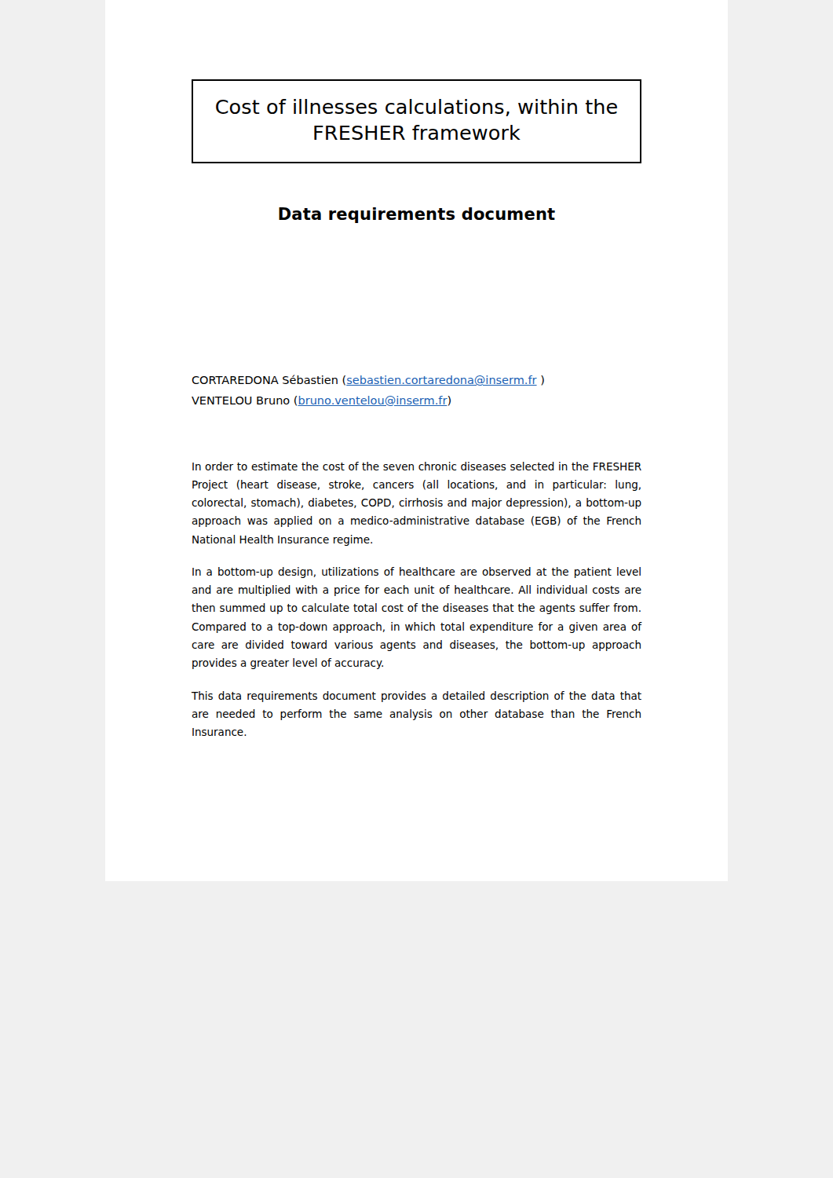Cost of illnesses calculations, within the FRESHER framework
Data requirements document
CORTAREDONA Sébastien (sebastien.cortaredona@inserm.fr )
VENTELOU Bruno (bruno.ventelou@inserm.fr)
In order to estimate the cost of the seven chronic diseases selected in the FRESHER Project (heart disease, stroke, cancers (all locations, and in particular: lung, colorectal, stomach), diabetes, COPD, cirrhosis and major depression), a bottom-up approach was applied on a medico-administrative database (EGB) of the French National Health Insurance regime.
In a bottom-up design, utilizations of healthcare are observed at the patient level and are multiplied with a price for each unit of healthcare. All individual costs are then summed up to calculate total cost of the diseases that the agents suffer from. Compared to a top-down approach, in which total expenditure for a given area of care are divided toward various agents and diseases, the bottom-up approach provides a greater level of accuracy.
This data requirements document provides a detailed description of the data that are needed to perform the same analysis on other database than the French Insurance.